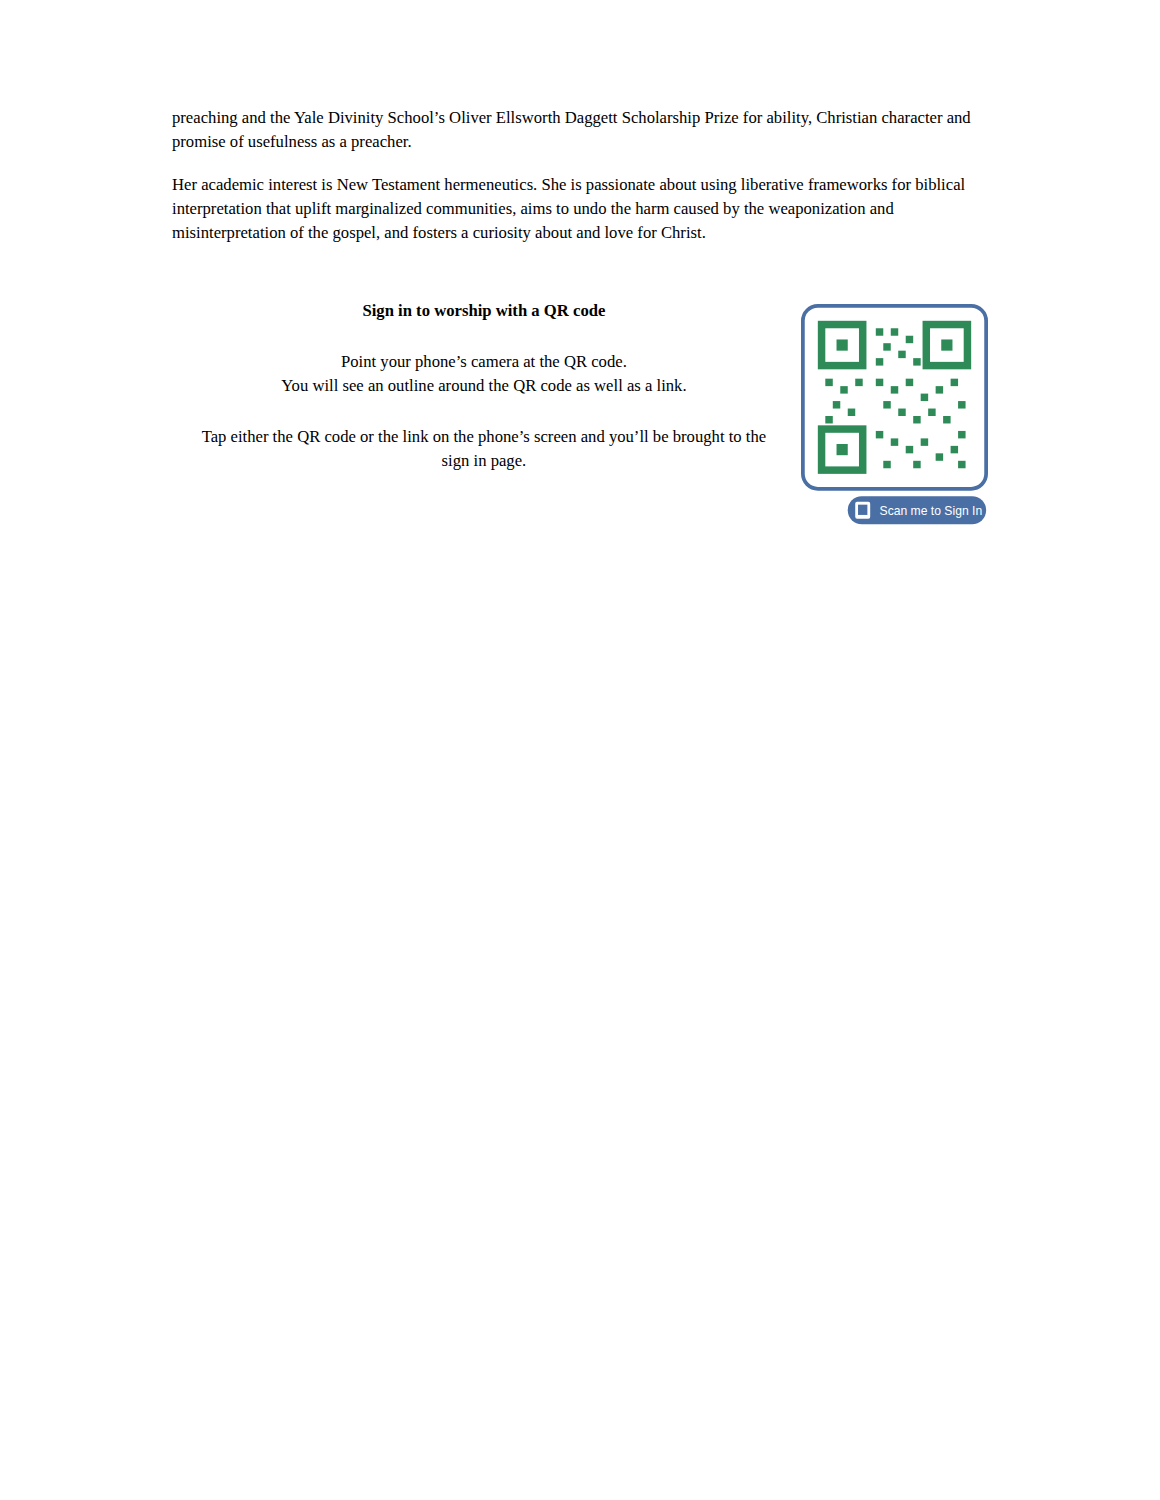preaching and the Yale Divinity School’s Oliver Ellsworth Daggett Scholarship Prize for ability, Christian character and promise of usefulness as a preacher.
Her academic interest is New Testament hermeneutics. She is passionate about using liberative frameworks for biblical interpretation that uplift marginalized communities, aims to undo the harm caused by the weaponization and misinterpretation of the gospel, and fosters a curiosity about and love for Christ.
Sign in to worship with a QR code
Point your phone’s camera at the QR code.
You will see an outline around the QR code as well as a link.
Tap either the QR code or the link on the phone’s screen and you’ll be brought to the sign in page.